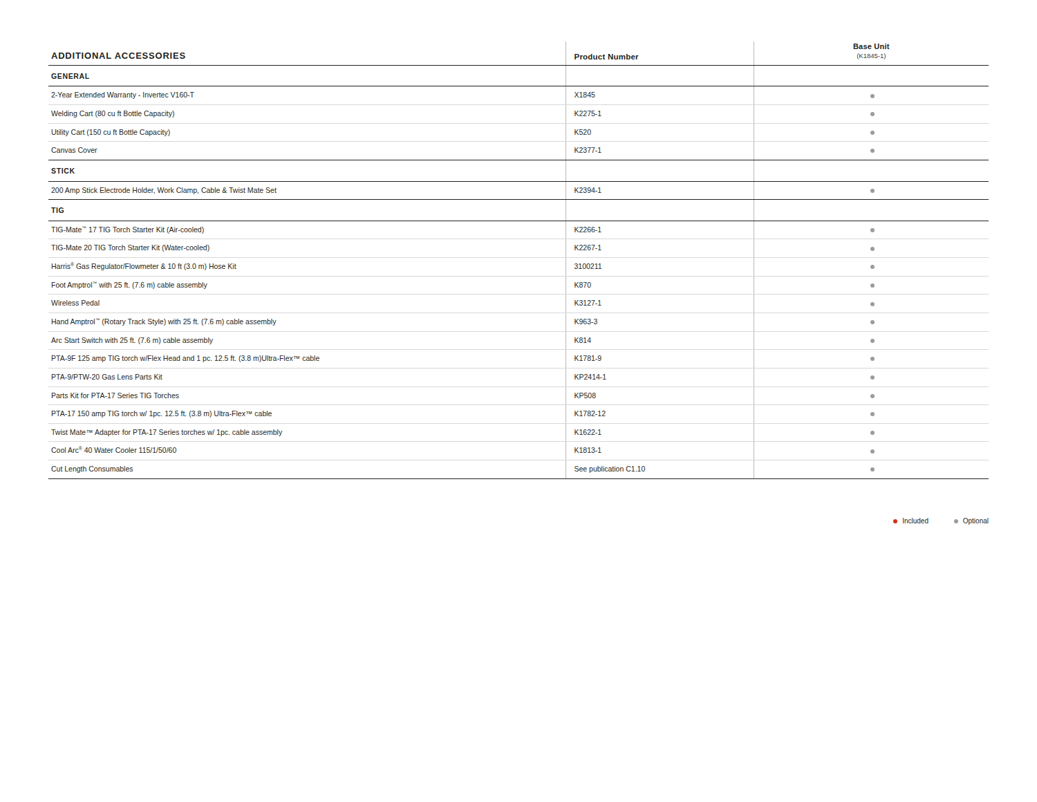| ADDITIONAL ACCESSORIES | Product Number | Base Unit (K1845-1) |
| --- | --- | --- |
| GENERAL | | |
| 2-Year Extended Warranty - Invertec V160-T | X1845 | |
| Welding Cart (80 cu ft Bottle Capacity) | K2275-1 | |
| Utility Cart (150 cu ft Bottle Capacity) | K520 | |
| Canvas Cover | K2377-1 | |
| STICK | | |
| 200 Amp Stick Electrode Holder, Work Clamp, Cable & Twist Mate Set | K2394-1 | |
| TIG | | |
| TIG-Mate ™ 17 TIG Torch Starter Kit (Air-cooled) | K2266-1 | |
| TIG-Mate 20 TIG Torch Starter Kit (Water-cooled) | K2267-1 | |
| Harris ® Gas Regulator/Flowmeter & 10 ft (3.0 m) Hose Kit | 3100211 | |
| Foot Amptrol ™ with 25 ft. (7.6 m) cable assembly | K870 | |
| Wireless Pedal | K3127-1 | |
| Hand Amptrol ™ (Rotary Track Style) with 25 ft. (7.6 m) cable assembly | K963-3 | |
| Arc Start Switch with 25 ft. (7.6 m) cable assembly | K814 | |
| PTA-9F 125 amp TIG torch w/Flex Head and 1 pc. 12.5 ft. (3.8 m)Ultra-Flex™ cable | K1781-9 | |
| PTA-9/PTW-20 Gas Lens Parts Kit | KP2414-1 | |
| Parts Kit for PTA-17 Series TIG Torches | KP508 | |
| PTA-17 150 amp TIG torch w/ 1pc. 12.5 ft. (3.8 m) Ultra-Flex™ cable | K1782-12 | |
| Twist Mate™ Adapter for PTA-17 Series torches w/ 1pc. cable assembly | K1622-1 | |
| Cool Arc ® 40 Water Cooler 115/1/50/60 | K1813-1 | |
| Cut Length Consumables | See publication C1.10 | |
Included Optional